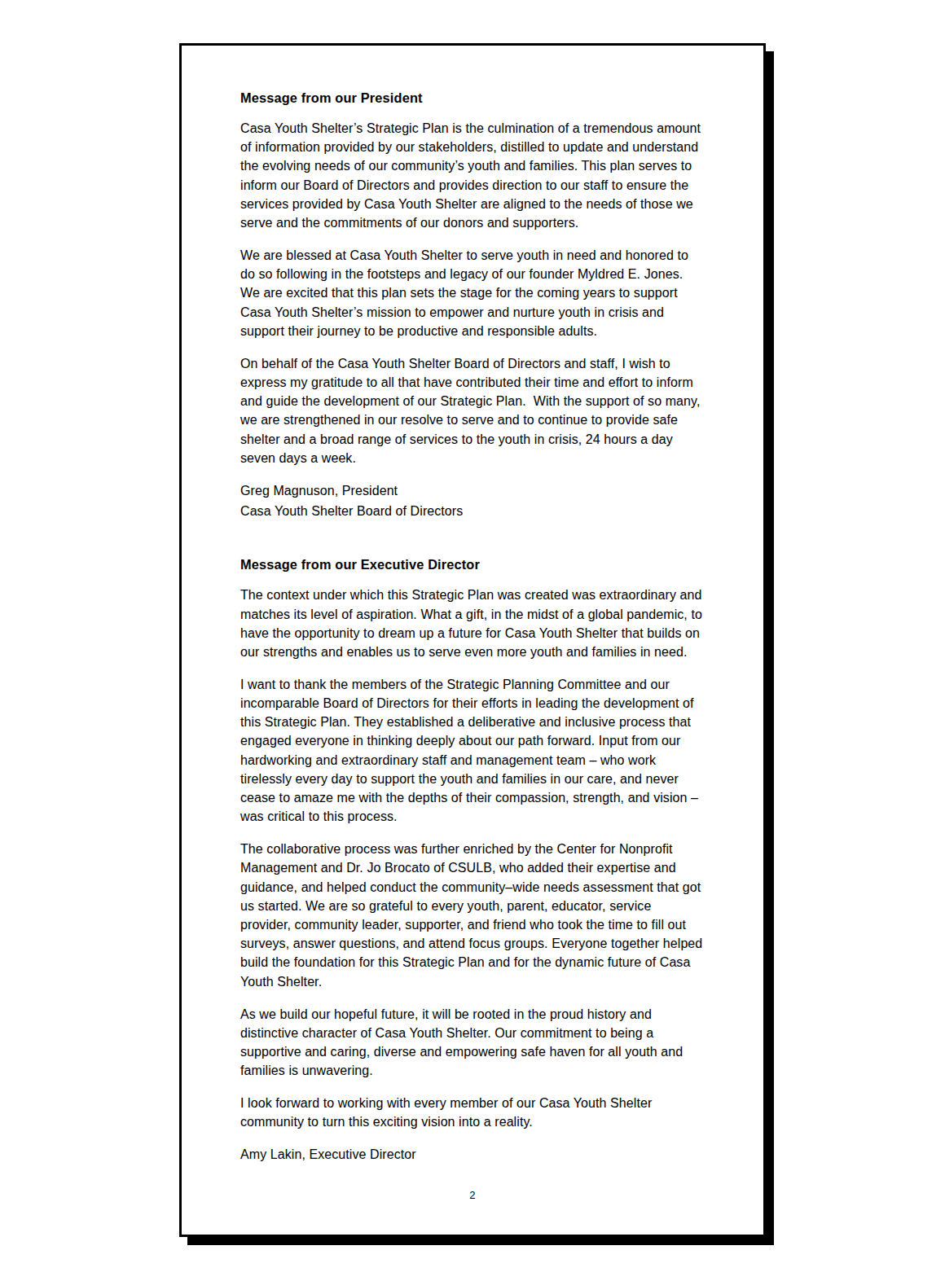Message from our President
Casa Youth Shelter’s Strategic Plan is the culmination of a tremendous amount of information provided by our stakeholders, distilled to update and understand the evolving needs of our community’s youth and families. This plan serves to inform our Board of Directors and provides direction to our staff to ensure the services provided by Casa Youth Shelter are aligned to the needs of those we serve and the commitments of our donors and supporters.
We are blessed at Casa Youth Shelter to serve youth in need and honored to do so following in the footsteps and legacy of our founder Myldred E. Jones. We are excited that this plan sets the stage for the coming years to support Casa Youth Shelter’s mission to empower and nurture youth in crisis and support their journey to be productive and responsible adults.
On behalf of the Casa Youth Shelter Board of Directors and staff, I wish to express my gratitude to all that have contributed their time and effort to inform and guide the development of our Strategic Plan. With the support of so many, we are strengthened in our resolve to serve and to continue to provide safe shelter and a broad range of services to the youth in crisis, 24 hours a day seven days a week.
Greg Magnuson, President
Casa Youth Shelter Board of Directors
Message from our Executive Director
The context under which this Strategic Plan was created was extraordinary and matches its level of aspiration. What a gift, in the midst of a global pandemic, to have the opportunity to dream up a future for Casa Youth Shelter that builds on our strengths and enables us to serve even more youth and families in need.
I want to thank the members of the Strategic Planning Committee and our incomparable Board of Directors for their efforts in leading the development of this Strategic Plan. They established a deliberative and inclusive process that engaged everyone in thinking deeply about our path forward. Input from our hardworking and extraordinary staff and management team – who work tirelessly every day to support the youth and families in our care, and never cease to amaze me with the depths of their compassion, strength, and vision – was critical to this process.
The collaborative process was further enriched by the Center for Nonprofit Management and Dr. Jo Brocato of CSULB, who added their expertise and guidance, and helped conduct the community–wide needs assessment that got us started. We are so grateful to every youth, parent, educator, service provider, community leader, supporter, and friend who took the time to fill out surveys, answer questions, and attend focus groups. Everyone together helped build the foundation for this Strategic Plan and for the dynamic future of Casa Youth Shelter.
As we build our hopeful future, it will be rooted in the proud history and distinctive character of Casa Youth Shelter. Our commitment to being a supportive and caring, diverse and empowering safe haven for all youth and families is unwavering.
I look forward to working with every member of our Casa Youth Shelter community to turn this exciting vision into a reality.
Amy Lakin, Executive Director
2